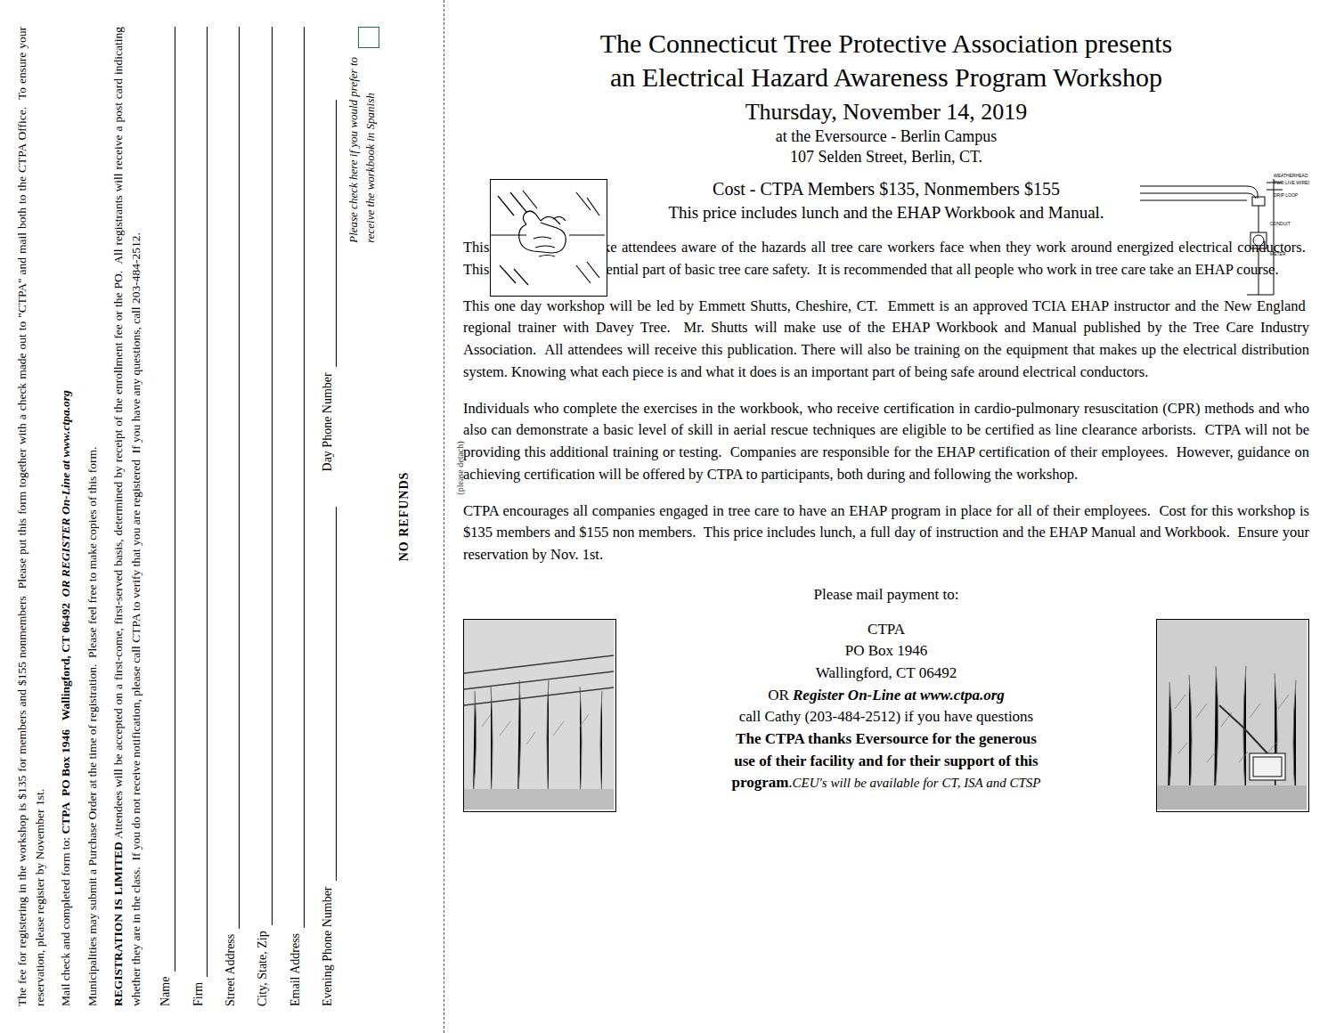The fee for registering in the workshop is $135 for members and $155 nonmembers Please put this form together with a check made out to "CTPA" and mail both to the CTPA Office. To ensure your reservation, please register by November 1st.
Mail check and completed form to: CTPA PO Box 1946 Wallingford, CT 06492 OR REGISTER On-Line at www.ctpa.org
Municipalities may submit a Purchase Order at the time of registration. Please feel free to make copies of this form.
REGISTRATION IS LIMITED Attendees will be accepted on a first-come, first-served basis, determined by receipt of the enrollment fee or the PO. All registrants will receive a post card indicating whether they are in the class. If you do not receive notification, please call CTPA to verify that you are registered If you have any questions, call 203-484-2512.
Name
Firm
Street Address
City, State, Zip
Email Address
Evening Phone Number Day Phone Number
Please check here if you would prefer to
receive the workbook in Spanish
NO REFUNDS
(please detach)
The Connecticut Tree Protective Association presents
an Electrical Hazard Awareness Program Workshop
WEATHERHEAD TWO LIVE WIRES AND NEUTRAL DRIP LOOP CONDUIT METER
Thursday, November 14, 2019
at the Eversource - Berlin Campus
107 Selden Street, Berlin, CT.
Cost - CTPA Members $135, Nonmembers $155
This price includes lunch and the EHAP Workbook and Manual.
This workshop will make attendees aware of the hazards all tree care workers face when they work around energized electrical conductors. This awareness is an essential part of basic tree care safety. It is recommended that all people who work in tree care take an EHAP course.
This one day workshop will be led by Emmett Shutts, Cheshire, CT. Emmett is an approved TCIA EHAP instructor and the New England regional trainer with Davey Tree. Mr. Shutts will make use of the EHAP Workbook and Manual published by the Tree Care Industry Association. All attendees will receive this publication. There will also be training on the equipment that makes up the electrical distribution system. Knowing what each piece is and what it does is an important part of being safe around electrical conductors.
Individuals who complete the exercises in the workbook, who receive certification in cardio-pulmonary resuscitation (CPR) methods and who also can demonstrate a basic level of skill in aerial rescue techniques are eligible to be certified as line clearance arborists. CTPA will not be providing this additional training or testing. Companies are responsible for the EHAP certification of their employees. However, guidance on achieving certification will be offered by CTPA to participants, both during and following the workshop.
CTPA encourages all companies engaged in tree care to have an EHAP program in place for all of their employees. Cost for this workshop is $135 members and $155 non members. This price includes lunch, a full day of instruction and the EHAP Manual and Workbook. Ensure your reservation by Nov. 1st.
Please mail payment to:
CTPA
PO Box 1946
Wallingford, CT 06492
OR Register On-Line at www.ctpa.org
call Cathy (203-484-2512) if you have questions
The CTPA thanks Eversource for the generous
use of their facility and for their support of this
program.CEU's will be available for CT, ISA and CTSP